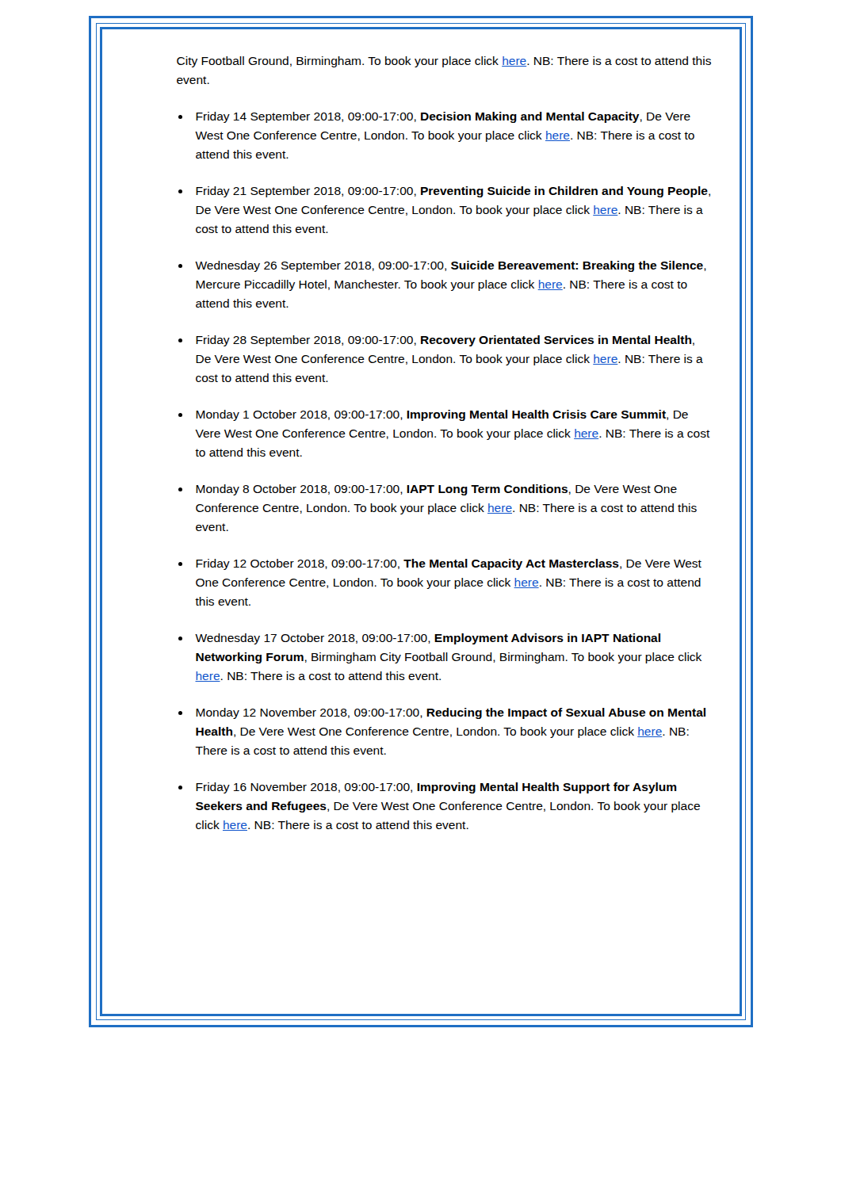City Football Ground, Birmingham. To book your place click here. NB: There is a cost to attend this event.
Friday 14 September 2018, 09:00-17:00, Decision Making and Mental Capacity, De Vere West One Conference Centre, London. To book your place click here. NB: There is a cost to attend this event.
Friday 21 September 2018, 09:00-17:00, Preventing Suicide in Children and Young People, De Vere West One Conference Centre, London. To book your place click here. NB: There is a cost to attend this event.
Wednesday 26 September 2018, 09:00-17:00, Suicide Bereavement: Breaking the Silence, Mercure Piccadilly Hotel, Manchester. To book your place click here. NB: There is a cost to attend this event.
Friday 28 September 2018, 09:00-17:00, Recovery Orientated Services in Mental Health, De Vere West One Conference Centre, London. To book your place click here. NB: There is a cost to attend this event.
Monday 1 October 2018, 09:00-17:00, Improving Mental Health Crisis Care Summit, De Vere West One Conference Centre, London. To book your place click here. NB: There is a cost to attend this event.
Monday 8 October 2018, 09:00-17:00, IAPT Long Term Conditions, De Vere West One Conference Centre, London. To book your place click here. NB: There is a cost to attend this event.
Friday 12 October 2018, 09:00-17:00, The Mental Capacity Act Masterclass, De Vere West One Conference Centre, London. To book your place click here. NB: There is a cost to attend this event.
Wednesday 17 October 2018, 09:00-17:00, Employment Advisors in IAPT National Networking Forum, Birmingham City Football Ground, Birmingham. To book your place click here. NB: There is a cost to attend this event.
Monday 12 November 2018, 09:00-17:00, Reducing the Impact of Sexual Abuse on Mental Health, De Vere West One Conference Centre, London. To book your place click here. NB: There is a cost to attend this event.
Friday 16 November 2018, 09:00-17:00, Improving Mental Health Support for Asylum Seekers and Refugees, De Vere West One Conference Centre, London. To book your place click here. NB: There is a cost to attend this event.